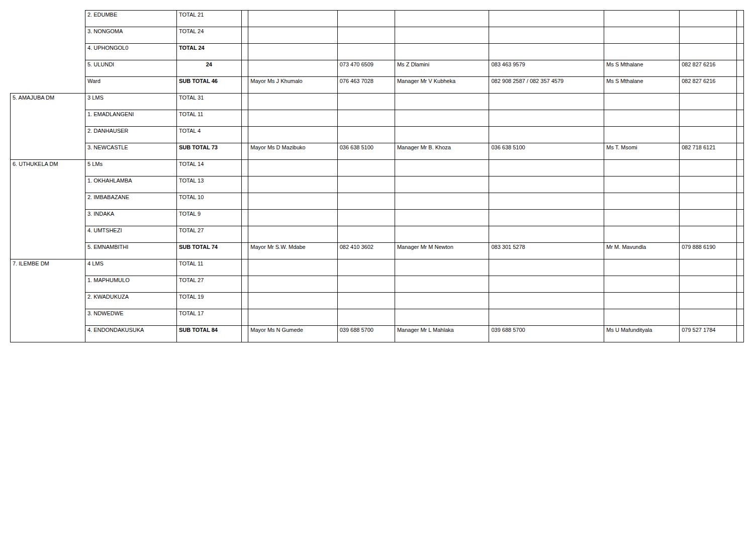| | 2. EDUMBE | TOTAL 21 | | | | | | | | |
| 3. NONGOMA | TOTAL 24 | | | | | | | | |
| 4. UPHONGOL0 | TOTAL 24 | | | | | | | | |
| 5. ULUNDI | 24 | | | 073 470 6509 | Ms Z Dlamini | 083 463 9579 | Ms S Mthalane | 082 827 6216 | |
| Ward | SUB TOTAL 46 | | Mayor Ms J Khumalo | 076 463 7028 | Manager Mr V Kubheka | 082 908 2587 / 082 357 4579 | Ms S Mthalane | 082 827 6216 | |
| 5. AMAJUBA DM | 3 LMS | TOTAL 31 | | | | | | | | |
| 1. EMADLANGENI | TOTAL 11 | | | | | | | | |
| 2. DANHAUSER | TOTAL 4 | | | | | | | | |
| 3. NEWCASTLE | SUB TOTAL 73 | | Mayor Ms D Mazibuko | 036 638 5100 | Manager Mr B. Khoza | 036 638 5100 | Ms T. Msomi | 082 718 6121 | |
| 6. UTHUKELA DM | 5 LMs | TOTAL 14 | | | | | | | | |
| 1. OKHAHLAMBA | TOTAL 13 | | | | | | | | |
| 2. IMBABAZANE | TOTAL 10 | | | | | | | | |
| 3. INDAKA | TOTAL 9 | | | | | | | | |
| 4. UMTSHEZI | TOTAL 27 | | | | | | | | |
| 5. EMNAMBITHI | SUB TOTAL 74 | | Mayor Mr S.W. Mdabe | 082 410 3602 | Manager Mr M Newton | 083 301 5278 | Mr M. Mavundla | 079 888 6190 | |
| 7. ILEMBE DM | 4 LMS | TOTAL 11 | | | | | | | | |
| 1. MAPHUMULO | TOTAL 27 | | | | | | | | |
| 2. KWADUKUZA | TOTAL 19 | | | | | | | | |
| 3. NDWEDWE | TOTAL 17 | | | | | | | | |
| 4. ENDONDAKUSUKA | SUB TOTAL 84 | | Mayor Ms N Gumede | 039 688 5700 | Manager Mr L Mahlaka | 039 688 5700 | Ms U Mafundityala | 079 527 1784 | |